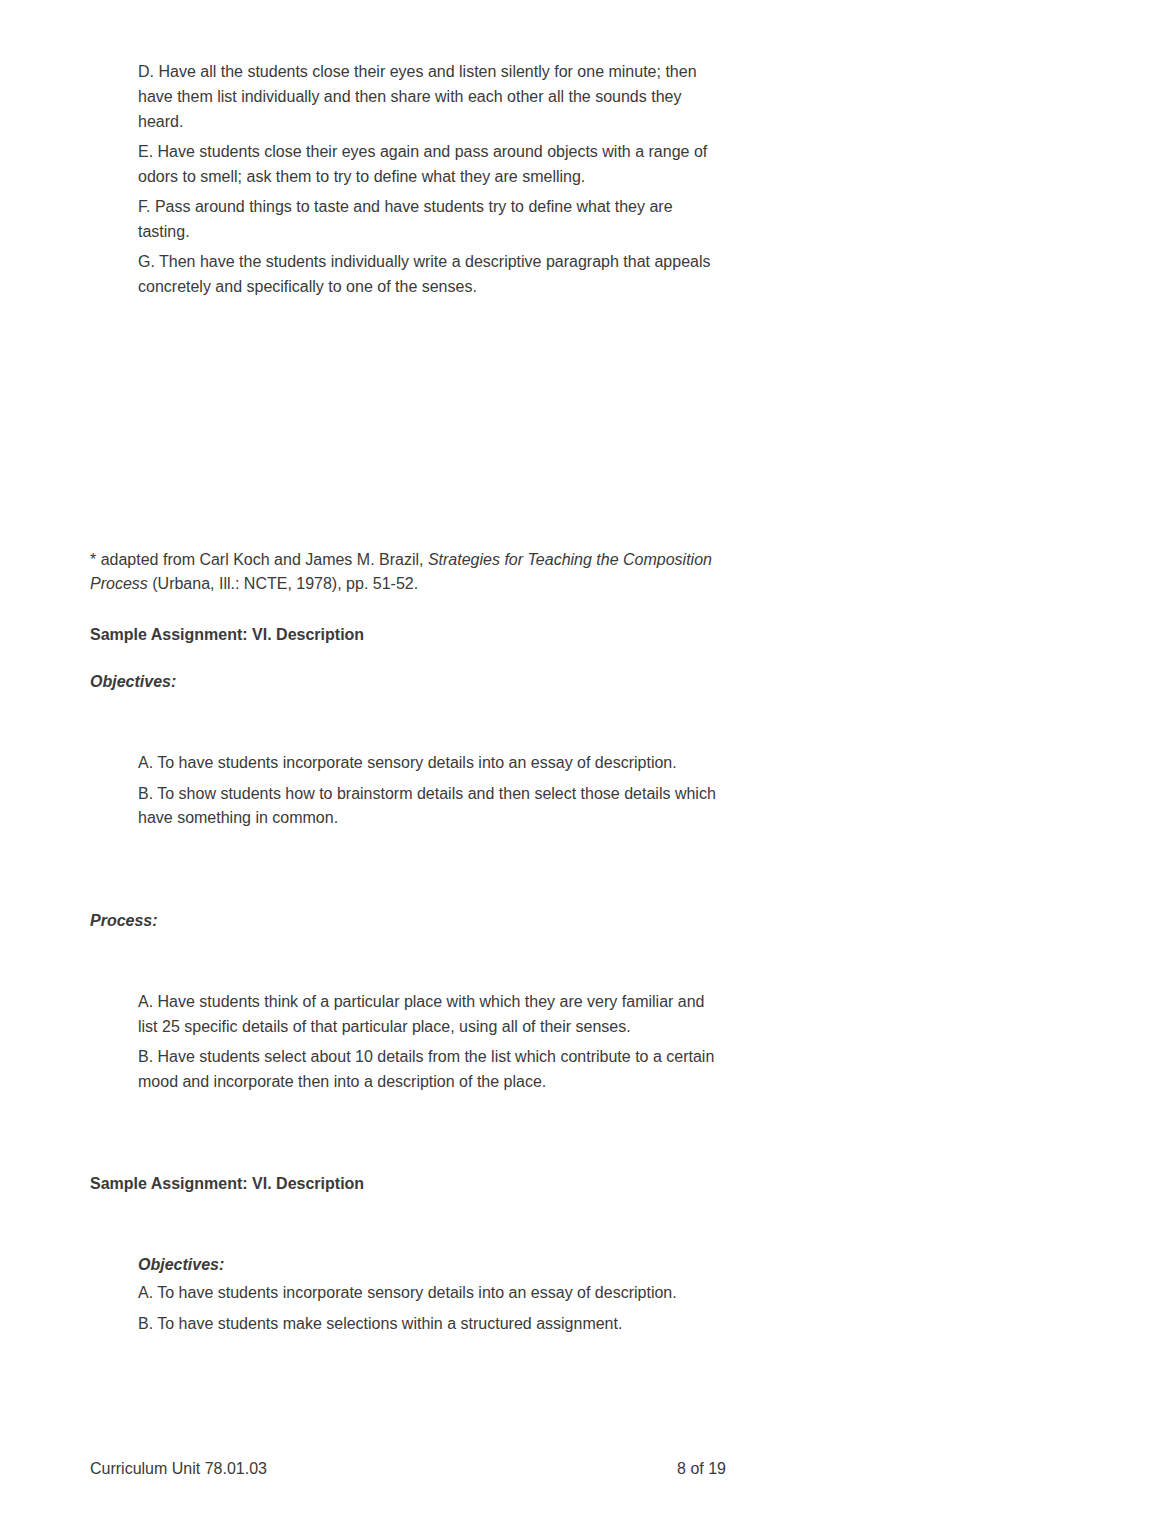D. Have all the students close their eyes and listen silently for one minute; then have them list individually and then share with each other all the sounds they heard.
E. Have students close their eyes again and pass around objects with a range of odors to smell; ask them to try to define what they are smelling.
F. Pass around things to taste and have students try to define what they are tasting.
G. Then have the students individually write a descriptive paragraph that appeals concretely and specifically to one of the senses.
* adapted from Carl Koch and James M. Brazil, Strategies for Teaching the Composition Process (Urbana, Ill.: NCTE, 1978), pp. 51-52.
Sample Assignment: VI. Description
Objectives:
A. To have students incorporate sensory details into an essay of description.
B. To show students how to brainstorm details and then select those details which have something in common.
Process:
A. Have students think of a particular place with which they are very familiar and list 25 specific details of that particular place, using all of their senses.
B. Have students select about 10 details from the list which contribute to a certain mood and incorporate then into a description of the place.
Sample Assignment: VI. Description
Objectives:
A. To have students incorporate sensory details into an essay of description.
B. To have students make selections within a structured assignment.
Curriculum Unit 78.01.03 8 of 19